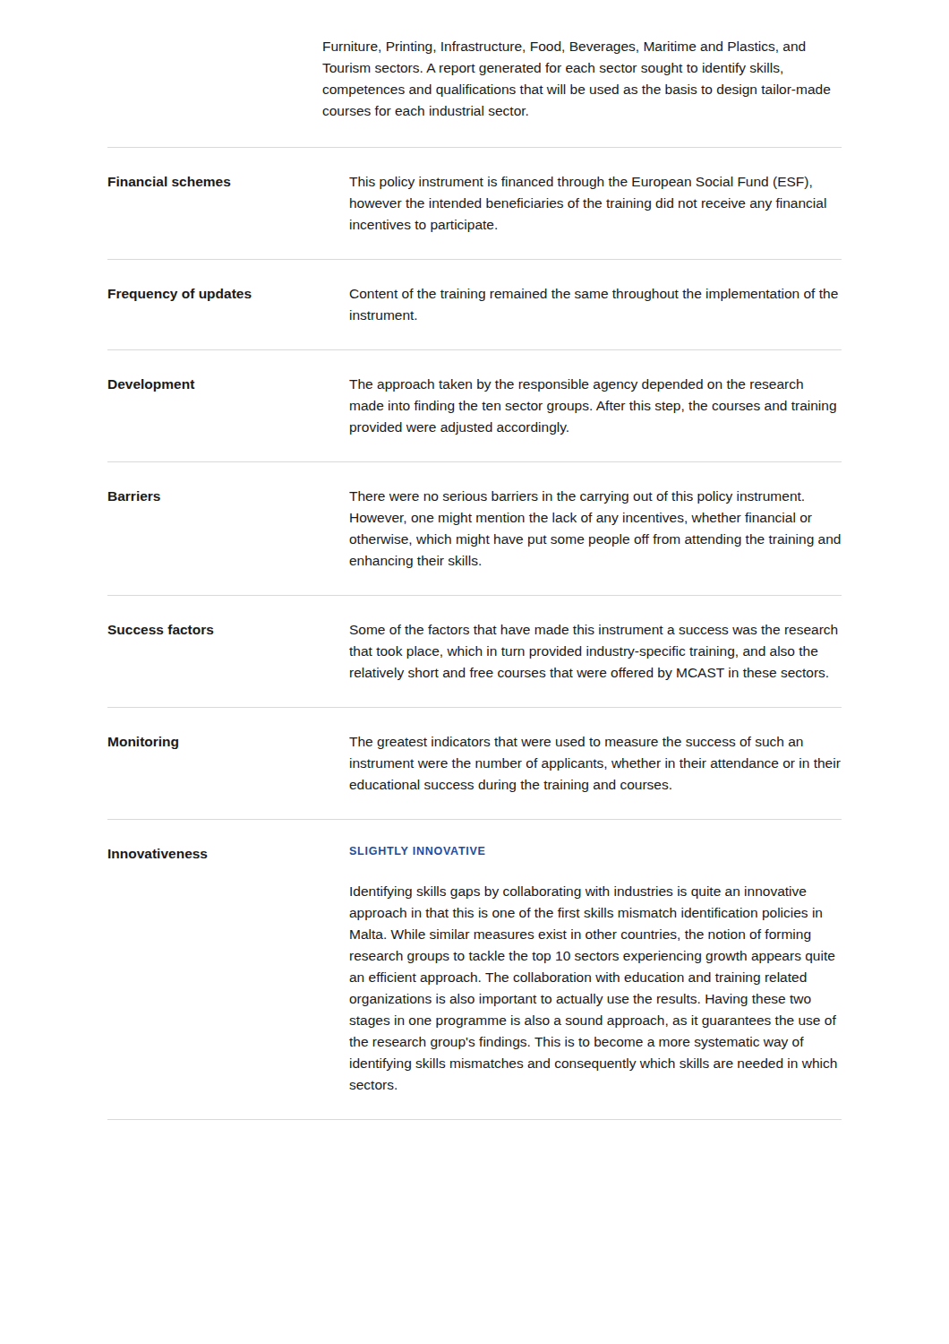Furniture, Printing, Infrastructure, Food, Beverages, Maritime and Plastics, and Tourism sectors. A report generated for each sector sought to identify skills, competences and qualifications that will be used as the basis to design tailor-made courses for each industrial sector.
| Financial schemes | This policy instrument is financed through the European Social Fund (ESF), however the intended beneficiaries of the training did not receive any financial incentives to participate. |
| Frequency of updates | Content of the training remained the same throughout the implementation of the instrument. |
| Development | The approach taken by the responsible agency depended on the research made into finding the ten sector groups. After this step, the courses and training provided were adjusted accordingly. |
| Barriers | There were no serious barriers in the carrying out of this policy instrument. However, one might mention the lack of any incentives, whether financial or otherwise, which might have put some people off from attending the training and enhancing their skills. |
| Success factors | Some of the factors that have made this instrument a success was the research that took place, which in turn provided industry-specific training, and also the relatively short and free courses that were offered by MCAST in these sectors. |
| Monitoring | The greatest indicators that were used to measure the success of such an instrument were the number of applicants, whether in their attendance or in their educational success during the training and courses. |
| Innovativeness | Slightly innovative Identifying skills gaps by collaborating with industries is quite an innovative approach in that this is one of the first skills mismatch identification policies in Malta. While similar measures exist in other countries, the notion of forming research groups to tackle the top 10 sectors experiencing growth appears quite an efficient approach. The collaboration with education and training related organizations is also important to actually use the results. Having these two stages in one programme is also a sound approach, as it guarantees the use of the research group's findings. This is to become a more systematic way of identifying skills mismatches and consequently which skills are needed in which sectors. |